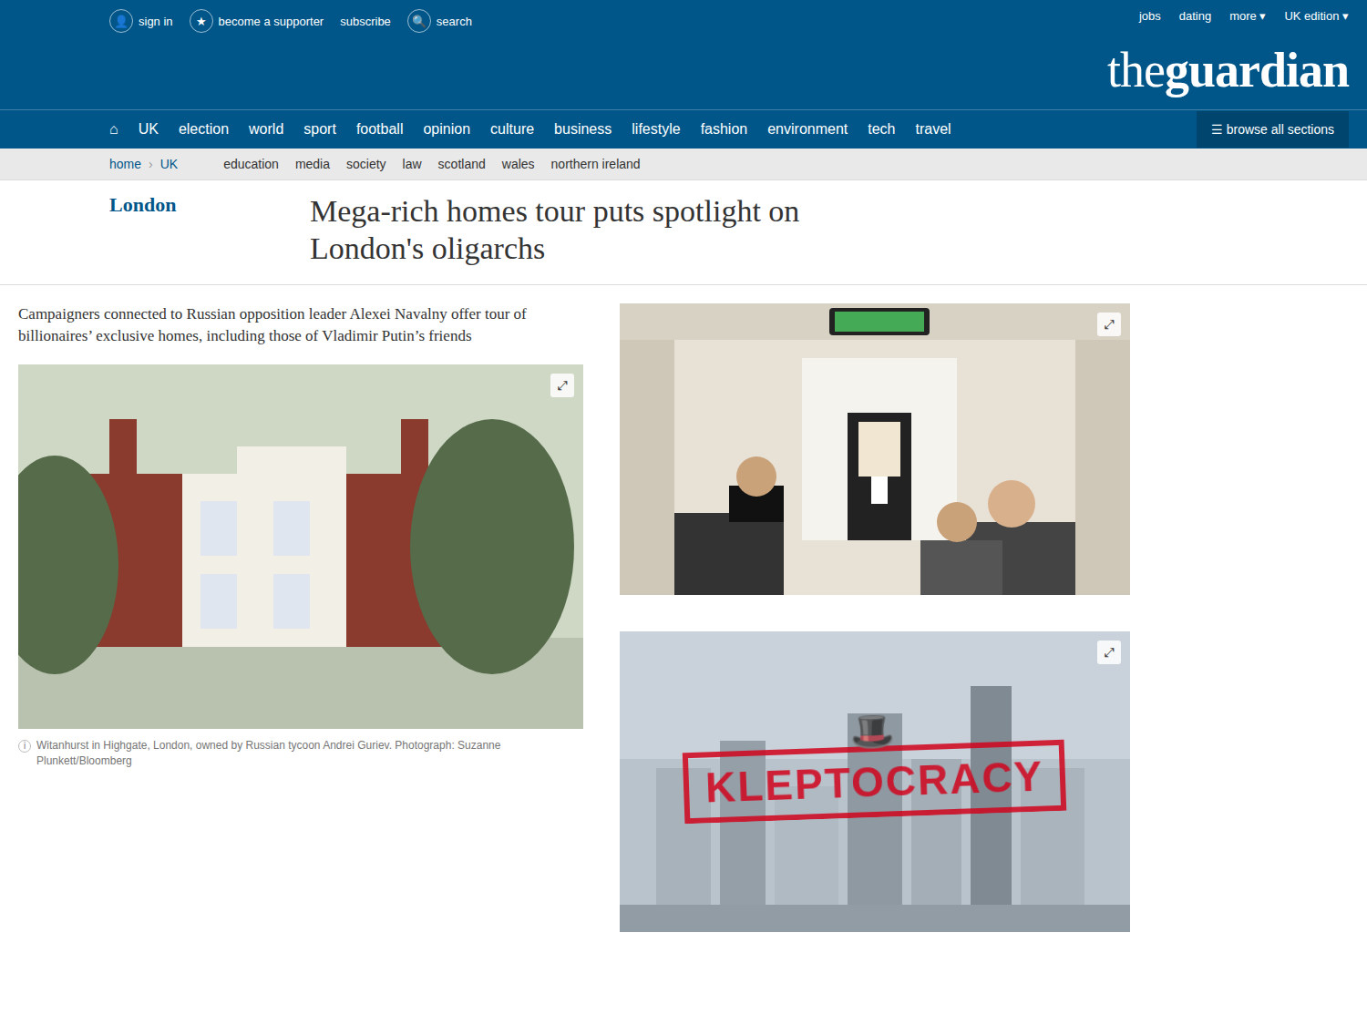👤sign in ★become a supporter subscribe 🔍search
jobs dating more ▾ UK edition ▾
theguardian
⌂
UK
election
world
sport
football
opinion
culture
business
lifestyle
fashion
environment
tech
travel
☰ browse all sections
home › UK
education media society law scotland wales northern ireland
London
Mega-rich homes tour puts spotlight on London's oligarchs
Campaigners connected to Russian opposition leader Alexei Navalny offer tour of billionaires’ exclusive homes, including those of Vladimir Putin’s friends
⤢
i Witanhurst in Highgate, London, owned by Russian tycoon Andrei Guriev. Photograph: Suzanne Plunkett/Bloomberg
⤢
🎩Kleptocracy
⤢